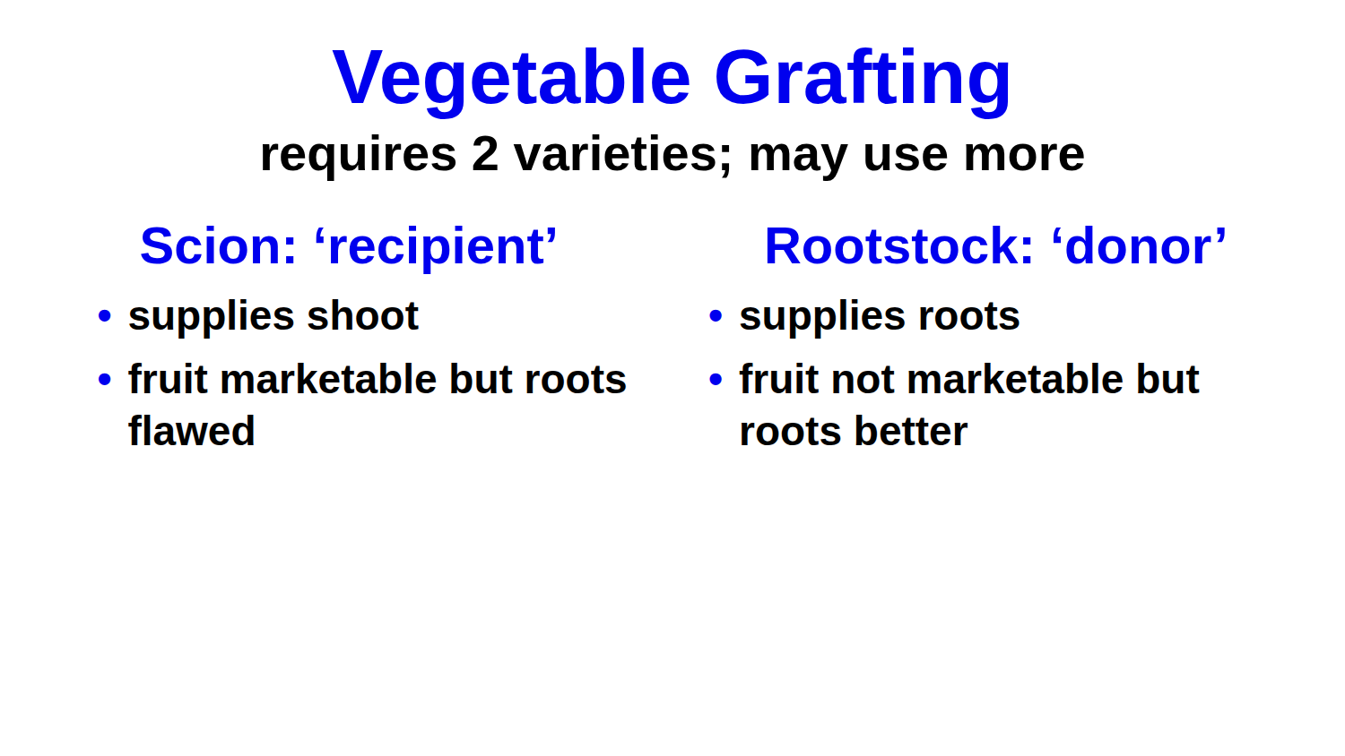Vegetable Grafting
requires 2 varieties; may use more
Scion: ‘recipient’
supplies shoot
fruit marketable but roots flawed
Rootstock: ‘donor’
supplies roots
fruit not marketable but roots better